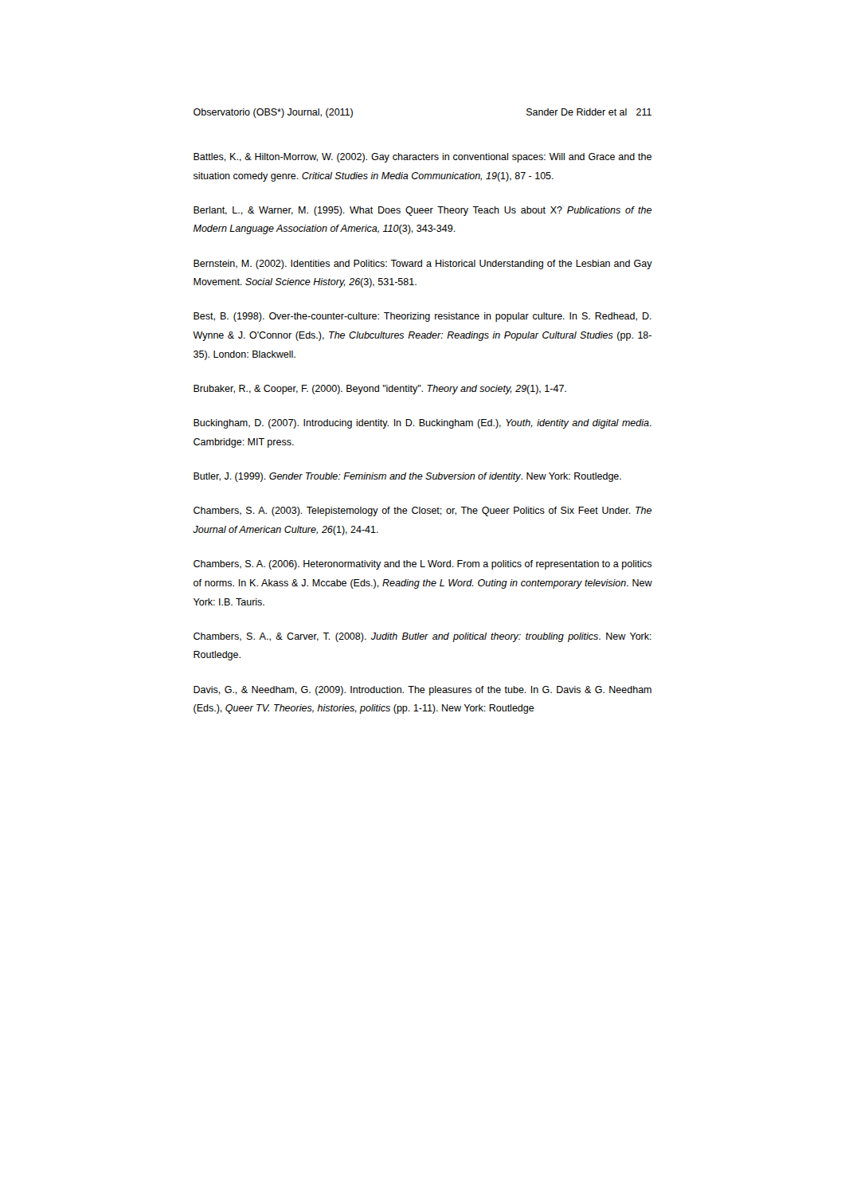Observatorio (OBS*) Journal, (2011)
Sander De Ridder et al211
Battles, K., & Hilton-Morrow, W. (2002). Gay characters in conventional spaces: Will and Grace and the situation comedy genre. Critical Studies in Media Communication, 19(1), 87 - 105.
Berlant, L., & Warner, M. (1995). What Does Queer Theory Teach Us about X? Publications of the Modern Language Association of America, 110(3), 343-349.
Bernstein, M. (2002). Identities and Politics: Toward a Historical Understanding of the Lesbian and Gay Movement. Social Science History, 26(3), 531-581.
Best, B. (1998). Over-the-counter-culture: Theorizing resistance in popular culture. In S. Redhead, D. Wynne & J. O'Connor (Eds.), The Clubcultures Reader: Readings in Popular Cultural Studies (pp. 18-35). London: Blackwell.
Brubaker, R., & Cooper, F. (2000). Beyond "identity". Theory and society, 29(1), 1-47.
Buckingham, D. (2007). Introducing identity. In D. Buckingham (Ed.), Youth, identity and digital media. Cambridge: MIT press.
Butler, J. (1999). Gender Trouble: Feminism and the Subversion of identity. New York: Routledge.
Chambers, S. A. (2003). Telepistemology of the Closet; or, The Queer Politics of Six Feet Under. The Journal of American Culture, 26(1), 24-41.
Chambers, S. A. (2006). Heteronormativity and the L Word. From a politics of representation to a politics of norms. In K. Akass & J. Mccabe (Eds.), Reading the L Word. Outing in contemporary television. New York: I.B. Tauris.
Chambers, S. A., & Carver, T. (2008). Judith Butler and political theory: troubling politics. New York: Routledge.
Davis, G., & Needham, G. (2009). Introduction. The pleasures of the tube. In G. Davis & G. Needham (Eds.), Queer TV. Theories, histories, politics (pp. 1-11). New York: Routledge